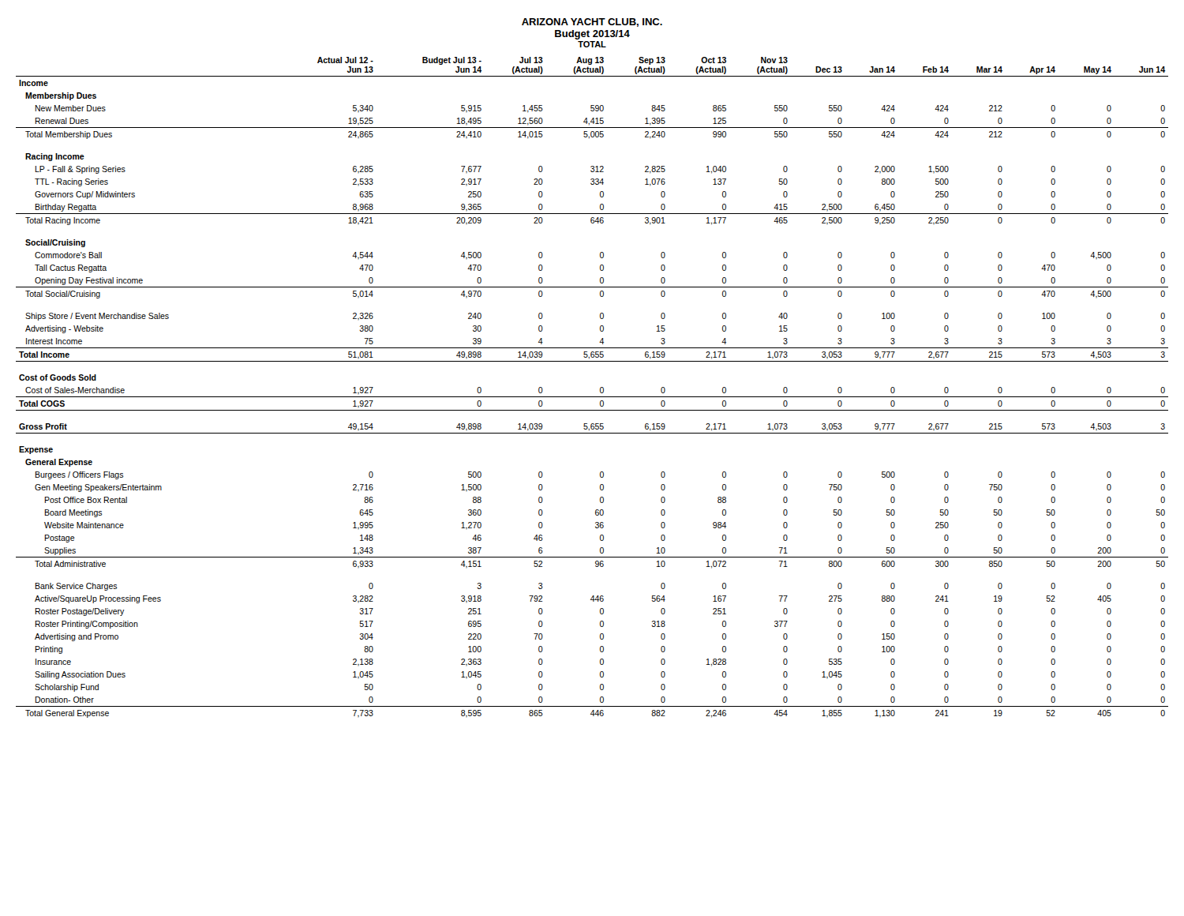ARIZONA YACHT CLUB, INC.
Budget 2013/14
TOTAL
| | Actual Jul 12 - Jun 13 | Budget Jul 13 - Jun 14 | Jul 13 (Actual) | Aug 13 (Actual) | Sep 13 (Actual) | Oct 13 (Actual) | Nov 13 (Actual) | Dec 13 | Jan 14 | Feb 14 | Mar 14 | Apr 14 | May 14 | Jun 14 |
| --- | --- | --- | --- | --- | --- | --- | --- | --- | --- | --- | --- | --- | --- | --- |
| Income | |
| Membership Dues | |
| New Member Dues | 5,340 | 5,915 | 1,455 | 590 | 845 | 865 | 550 | 550 | 424 | 424 | 212 | 0 | 0 | 0 |
| Renewal Dues | 19,525 | 18,495 | 12,560 | 4,415 | 1,395 | 125 | 0 | 0 | 0 | 0 | 0 | 0 | 0 | 0 |
| Total Membership Dues | 24,865 | 24,410 | 14,015 | 5,005 | 2,240 | 990 | 550 | 550 | 424 | 424 | 212 | 0 | 0 | 0 |
| Racing Income | |
| LP - Fall & Spring Series | 6,285 | 7,677 | 0 | 312 | 2,825 | 1,040 | 0 | 0 | 2,000 | 1,500 | 0 | 0 | 0 | 0 |
| TTL - Racing Series | 2,533 | 2,917 | 20 | 334 | 1,076 | 137 | 50 | 0 | 800 | 500 | 0 | 0 | 0 | 0 |
| Governors Cup/ Midwinters | 635 | 250 | 0 | 0 | 0 | 0 | 0 | 0 | 0 | 250 | 0 | 0 | 0 | 0 |
| Birthday Regatta | 8,968 | 9,365 | 0 | 0 | 0 | 0 | 415 | 2,500 | 6,450 | 0 | 0 | 0 | 0 | 0 |
| Total Racing Income | 18,421 | 20,209 | 20 | 646 | 3,901 | 1,177 | 465 | 2,500 | 9,250 | 2,250 | 0 | 0 | 0 | 0 |
| Social/Cruising | |
| Commodore's Ball | 4,544 | 4,500 | 0 | 0 | 0 | 0 | 0 | 0 | 0 | 0 | 0 | 0 | 4,500 | 0 |
| Tall Cactus Regatta | 470 | 470 | 0 | 0 | 0 | 0 | 0 | 0 | 0 | 0 | 0 | 470 | 0 | 0 |
| Opening Day Festival income | 0 | 0 | 0 | 0 | 0 | 0 | 0 | 0 | 0 | 0 | 0 | 0 | 0 | 0 |
| Total Social/Cruising | 5,014 | 4,970 | 0 | 0 | 0 | 0 | 0 | 0 | 0 | 0 | 0 | 470 | 4,500 | 0 |
| Ships Store / Event Merchandise Sales | 2,326 | 240 | 0 | 0 | 0 | 0 | 40 | 0 | 100 | 0 | 0 | 100 | 0 | 0 |
| Advertising - Website | 380 | 30 | 0 | 0 | 15 | 0 | 15 | 0 | 0 | 0 | 0 | 0 | 0 | 0 |
| Interest Income | 75 | 39 | 4 | 4 | 3 | 4 | 3 | 3 | 3 | 3 | 3 | 3 | 3 | 3 |
| Total Income | 51,081 | 49,898 | 14,039 | 5,655 | 6,159 | 2,171 | 1,073 | 3,053 | 9,777 | 2,677 | 215 | 573 | 4,503 | 3 |
| Cost of Goods Sold | |
| Cost of Sales-Merchandise | 1,927 | 0 | 0 | 0 | 0 | 0 | 0 | 0 | 0 | 0 | 0 | 0 | 0 | 0 |
| Total COGS | 1,927 | 0 | 0 | 0 | 0 | 0 | 0 | 0 | 0 | 0 | 0 | 0 | 0 | 0 |
| Gross Profit | 49,154 | 49,898 | 14,039 | 5,655 | 6,159 | 2,171 | 1,073 | 3,053 | 9,777 | 2,677 | 215 | 573 | 4,503 | 3 |
| Expense | |
| General Expense | |
| Burgees / Officers Flags | 0 | 500 | 0 | 0 | 0 | 0 | 0 | 0 | 500 | 0 | 0 | 0 | 0 | 0 |
| Gen Meeting Speakers/Entertainm | 2,716 | 1,500 | 0 | 0 | 0 | 0 | 0 | 750 | 0 | 0 | 750 | 0 | 0 | 0 |
| Post Office Box Rental | 86 | 88 | 0 | 0 | 0 | 88 | 0 | 0 | 0 | 0 | 0 | 0 | 0 | 0 |
| Board Meetings | 645 | 360 | 0 | 60 | 0 | 0 | 0 | 50 | 50 | 50 | 50 | 50 | 0 | 50 |
| Website Maintenance | 1,995 | 1,270 | 0 | 36 | 0 | 984 | 0 | 0 | 0 | 250 | 0 | 0 | 0 | 0 |
| Postage | 148 | 46 | 46 | 0 | 0 | 0 | 0 | 0 | 0 | 0 | 0 | 0 | 0 | 0 |
| Supplies | 1,343 | 387 | 6 | 0 | 10 | 0 | 71 | 0 | 50 | 0 | 50 | 0 | 200 | 0 |
| Total Administrative | 6,933 | 4,151 | 52 | 96 | 10 | 1,072 | 71 | 800 | 600 | 300 | 850 | 50 | 200 | 50 |
| Bank Service Charges | 0 | 3 | 3 | | 0 | 0 | | 0 | 0 | 0 | 0 | 0 | 0 | 0 |
| Active/SquareUp Processing Fees | 3,282 | 3,918 | 792 | 446 | 564 | 167 | 77 | 275 | 880 | 241 | 19 | 52 | 405 | 0 |
| Roster Postage/Delivery | 317 | 251 | 0 | 0 | 0 | 251 | 0 | 0 | 0 | 0 | 0 | 0 | 0 | 0 |
| Roster Printing/Composition | 517 | 695 | 0 | 0 | 318 | 0 | 377 | 0 | 0 | 0 | 0 | 0 | 0 | 0 |
| Advertising and Promo | 304 | 220 | 70 | 0 | 0 | 0 | 0 | 0 | 150 | 0 | 0 | 0 | 0 | 0 |
| Printing | 80 | 100 | 0 | 0 | 0 | 0 | 0 | 0 | 100 | 0 | 0 | 0 | 0 | 0 |
| Insurance | 2,138 | 2,363 | 0 | 0 | 0 | 1,828 | 0 | 535 | 0 | 0 | 0 | 0 | 0 | 0 |
| Sailing Association Dues | 1,045 | 1,045 | 0 | 0 | 0 | 0 | 0 | 1,045 | 0 | 0 | 0 | 0 | 0 | 0 |
| Scholarship Fund | 50 | 0 | 0 | 0 | 0 | 0 | 0 | 0 | 0 | 0 | 0 | 0 | 0 | 0 |
| Donation- Other | 0 | 0 | 0 | 0 | 0 | 0 | 0 | 0 | 0 | 0 | 0 | 0 | 0 | 0 |
| Total General Expense | 7,733 | 8,595 | 865 | 446 | 882 | 2,246 | 454 | 1,855 | 1,130 | 241 | 19 | 52 | 405 | 0 |